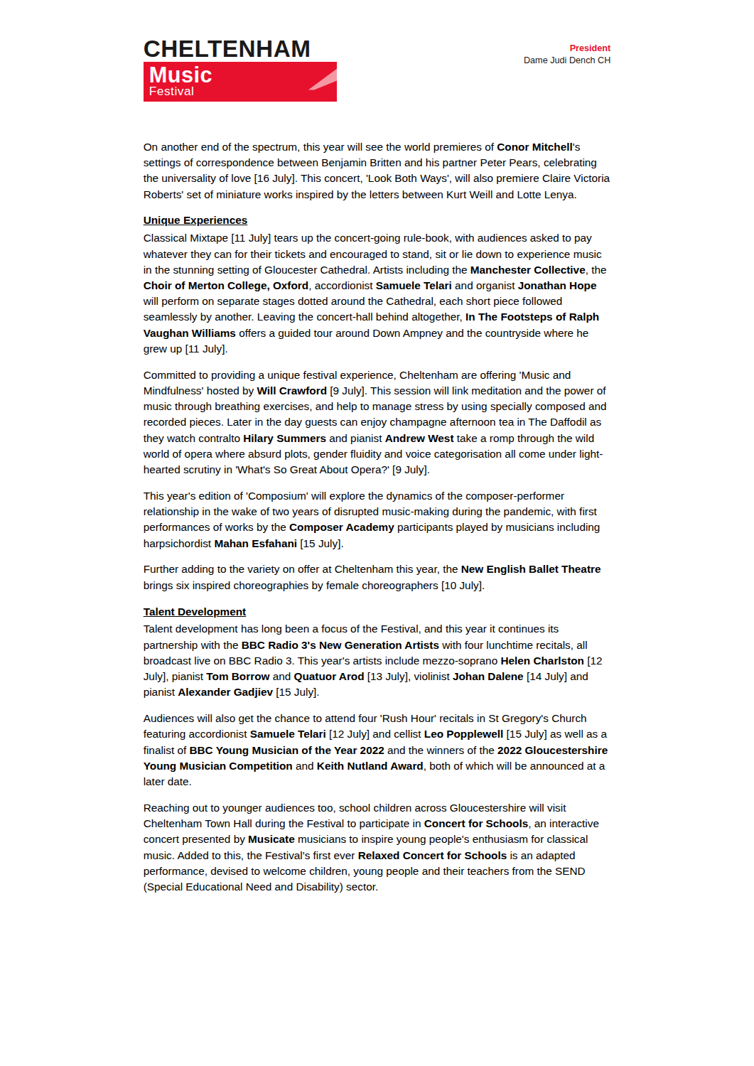Cheltenham
Music Festival
President
Dame Judi Dench CH
On another end of the spectrum, this year will see the world premieres of Conor Mitchell's settings of correspondence between Benjamin Britten and his partner Peter Pears, celebrating the universality of love [16 July]. This concert, 'Look Both Ways', will also premiere Claire Victoria Roberts' set of miniature works inspired by the letters between Kurt Weill and Lotte Lenya.
Unique Experiences
Classical Mixtape [11 July] tears up the concert-going rule-book, with audiences asked to pay whatever they can for their tickets and encouraged to stand, sit or lie down to experience music in the stunning setting of Gloucester Cathedral. Artists including the Manchester Collective, the Choir of Merton College, Oxford, accordionist Samuele Telari and organist Jonathan Hope will perform on separate stages dotted around the Cathedral, each short piece followed seamlessly by another. Leaving the concert-hall behind altogether, In The Footsteps of Ralph Vaughan Williams offers a guided tour around Down Ampney and the countryside where he grew up [11 July].
Committed to providing a unique festival experience, Cheltenham are offering 'Music and Mindfulness' hosted by Will Crawford [9 July]. This session will link meditation and the power of music through breathing exercises, and help to manage stress by using specially composed and recorded pieces. Later in the day guests can enjoy champagne afternoon tea in The Daffodil as they watch contralto Hilary Summers and pianist Andrew West take a romp through the wild world of opera where absurd plots, gender fluidity and voice categorisation all come under light-hearted scrutiny in 'What's So Great About Opera?' [9 July].
This year's edition of 'Composium' will explore the dynamics of the composer-performer relationship in the wake of two years of disrupted music-making during the pandemic, with first performances of works by the Composer Academy participants played by musicians including harpsichordist Mahan Esfahani [15 July].
Further adding to the variety on offer at Cheltenham this year, the New English Ballet Theatre brings six inspired choreographies by female choreographers [10 July].
Talent Development
Talent development has long been a focus of the Festival, and this year it continues its partnership with the BBC Radio 3's New Generation Artists with four lunchtime recitals, all broadcast live on BBC Radio 3. This year's artists include mezzo-soprano Helen Charlston [12 July], pianist Tom Borrow and Quatuor Arod [13 July], violinist Johan Dalene [14 July] and pianist Alexander Gadjiev [15 July].
Audiences will also get the chance to attend four 'Rush Hour' recitals in St Gregory's Church featuring accordionist Samuele Telari [12 July] and cellist Leo Popplewell [15 July] as well as a finalist of BBC Young Musician of the Year 2022 and the winners of the 2022 Gloucestershire Young Musician Competition and Keith Nutland Award, both of which will be announced at a later date.
Reaching out to younger audiences too, school children across Gloucestershire will visit Cheltenham Town Hall during the Festival to participate in Concert for Schools, an interactive concert presented by Musicate musicians to inspire young people's enthusiasm for classical music. Added to this, the Festival's first ever Relaxed Concert for Schools is an adapted performance, devised to welcome children, young people and their teachers from the SEND (Special Educational Need and Disability) sector.